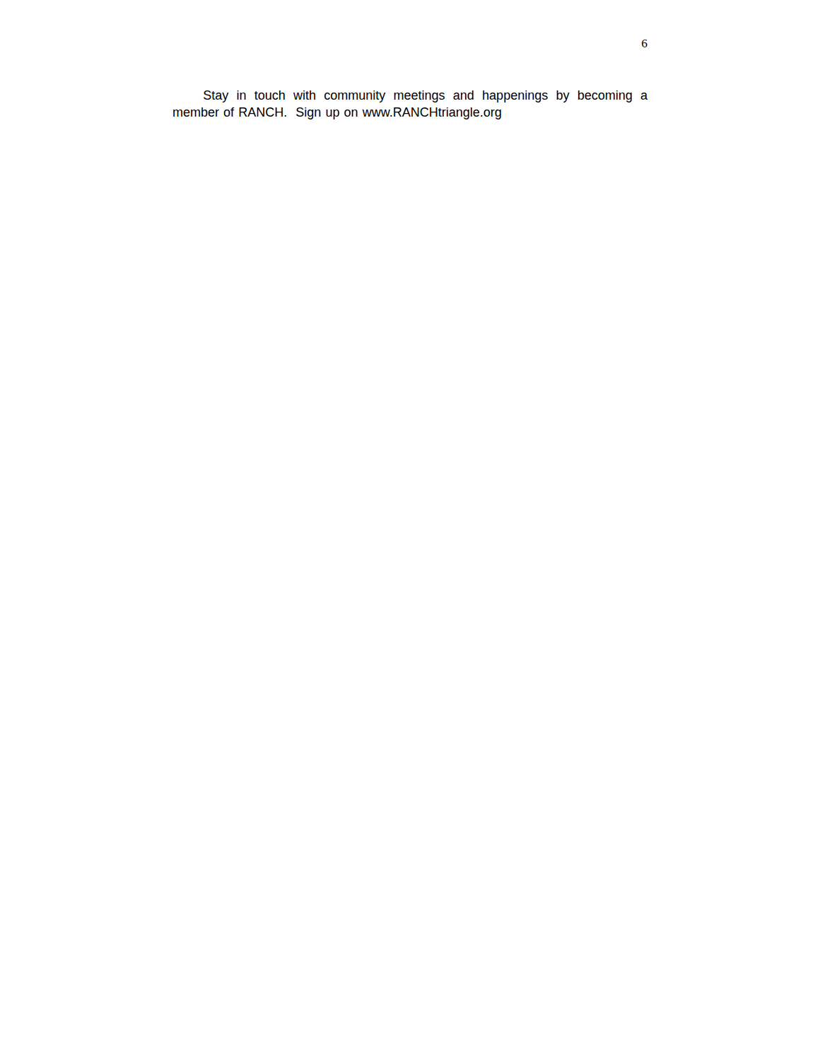6
Stay in touch with community meetings and happenings by becoming a member of RANCH. Sign up on www.RANCHtriangle.org